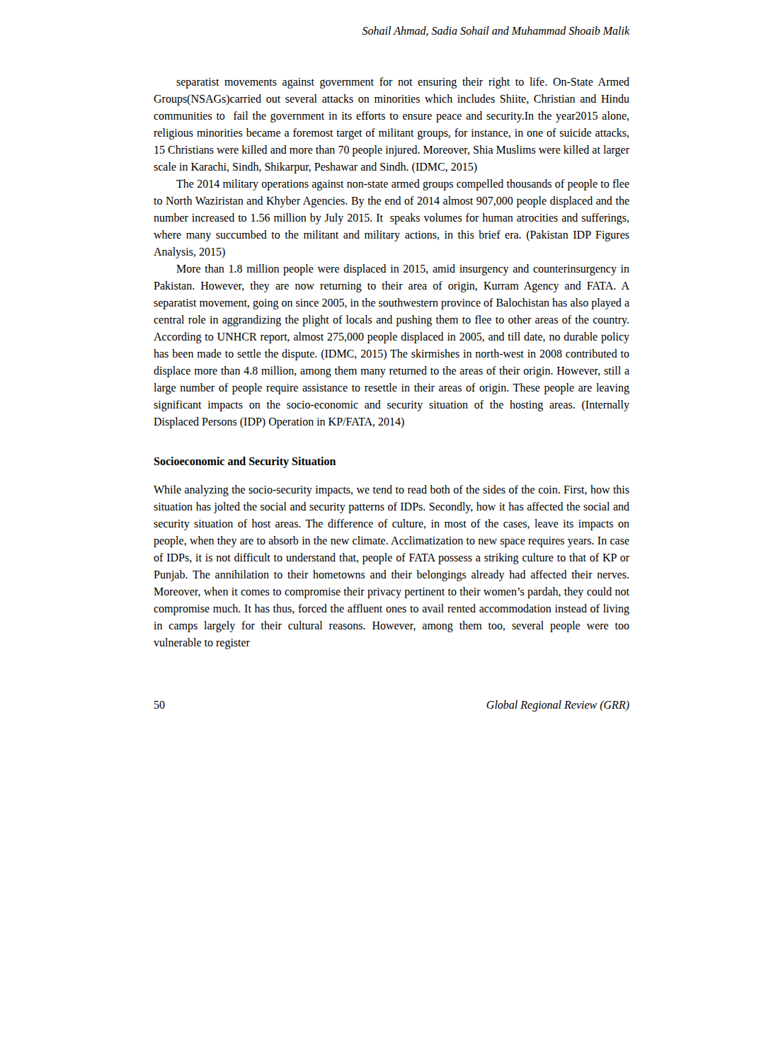Sohail Ahmad, Sadia Sohail and Muhammad Shoaib Malik
separatist movements against government for not ensuring their right to life. On-State Armed Groups(NSAGs)carried out several attacks on minorities which includes Shiite, Christian and Hindu communities to fail the government in its efforts to ensure peace and security.In the year2015 alone, religious minorities became a foremost target of militant groups, for instance, in one of suicide attacks, 15 Christians were killed and more than 70 people injured. Moreover, Shia Muslims were killed at larger scale in Karachi, Sindh, Shikarpur, Peshawar and Sindh. (IDMC, 2015)
The 2014 military operations against non-state armed groups compelled thousands of people to flee to North Waziristan and Khyber Agencies. By the end of 2014 almost 907,000 people displaced and the number increased to 1.56 million by July 2015. It speaks volumes for human atrocities and sufferings, where many succumbed to the militant and military actions, in this brief era. (Pakistan IDP Figures Analysis, 2015)
More than 1.8 million people were displaced in 2015, amid insurgency and counterinsurgency in Pakistan. However, they are now returning to their area of origin, Kurram Agency and FATA. A separatist movement, going on since 2005, in the southwestern province of Balochistan has also played a central role in aggrandizing the plight of locals and pushing them to flee to other areas of the country. According to UNHCR report, almost 275,000 people displaced in 2005, and till date, no durable policy has been made to settle the dispute. (IDMC, 2015) The skirmishes in north-west in 2008 contributed to displace more than 4.8 million, among them many returned to the areas of their origin. However, still a large number of people require assistance to resettle in their areas of origin. These people are leaving significant impacts on the socio-economic and security situation of the hosting areas. (Internally Displaced Persons (IDP) Operation in KP/FATA, 2014)
Socioeconomic and Security Situation
While analyzing the socio-security impacts, we tend to read both of the sides of the coin. First, how this situation has jolted the social and security patterns of IDPs. Secondly, how it has affected the social and security situation of host areas. The difference of culture, in most of the cases, leave its impacts on people, when they are to absorb in the new climate. Acclimatization to new space requires years. In case of IDPs, it is not difficult to understand that, people of FATA possess a striking culture to that of KP or Punjab. The annihilation to their hometowns and their belongings already had affected their nerves. Moreover, when it comes to compromise their privacy pertinent to their women’s pardah, they could not compromise much. It has thus, forced the affluent ones to avail rented accommodation instead of living in camps largely for their cultural reasons. However, among them too, several people were too vulnerable to register
50 Global Regional Review (GRR)